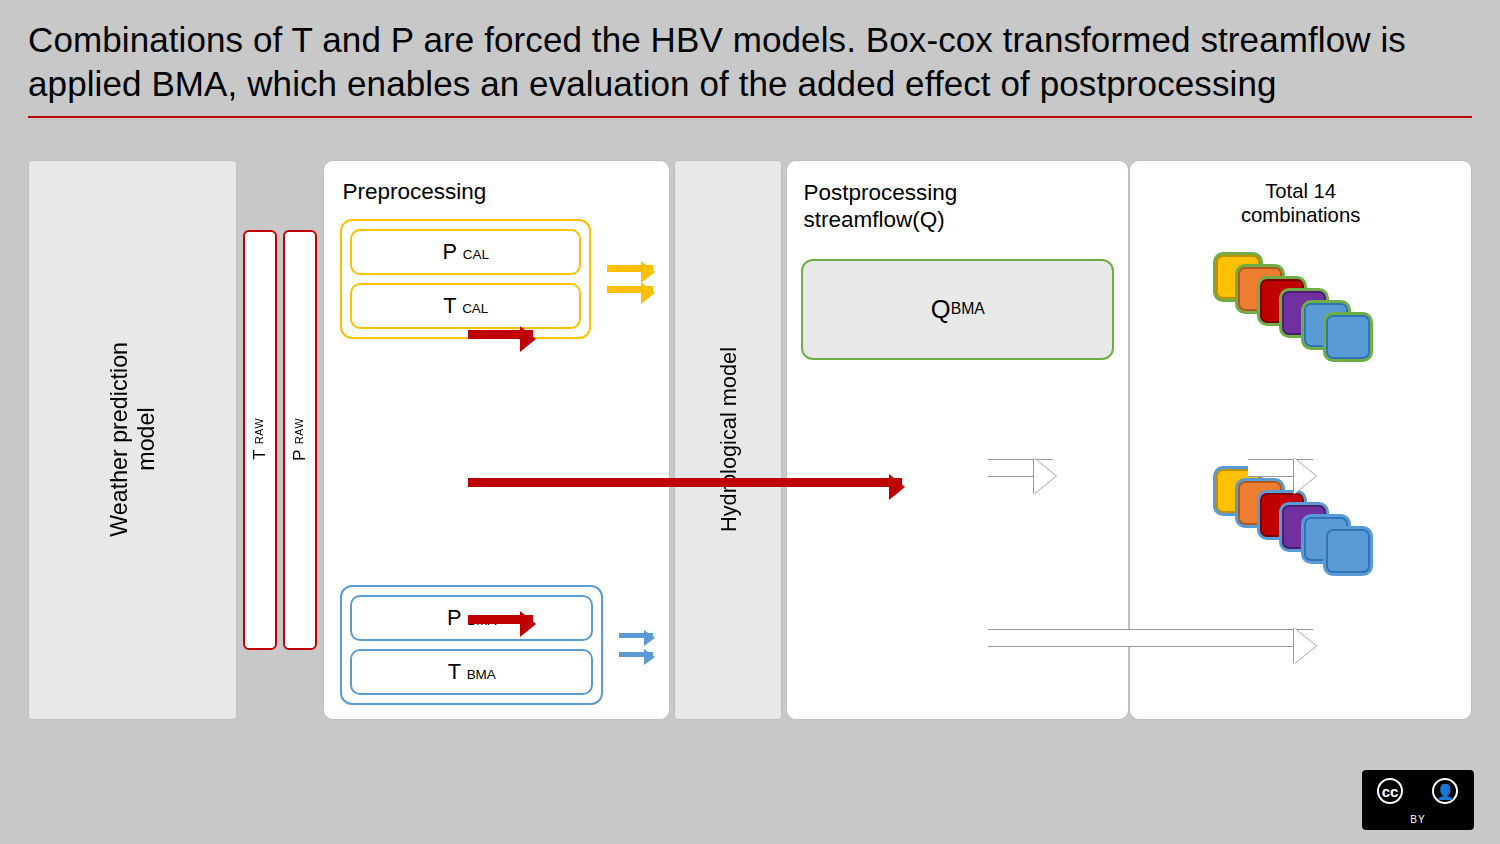Combinations of T and P are forced the HBV models. Box-cox transformed streamflow is applied BMA, which enables an evaluation of the added effect of postprocessing
Weather prediction
model
T RAW
P RAW
Preprocessing
P CAL
T CAL
P BMA
T BMA
Hydrological model
Postprocessing
streamflow(Q)
Q BMA
Total 14
combinations
cc
👤
BY